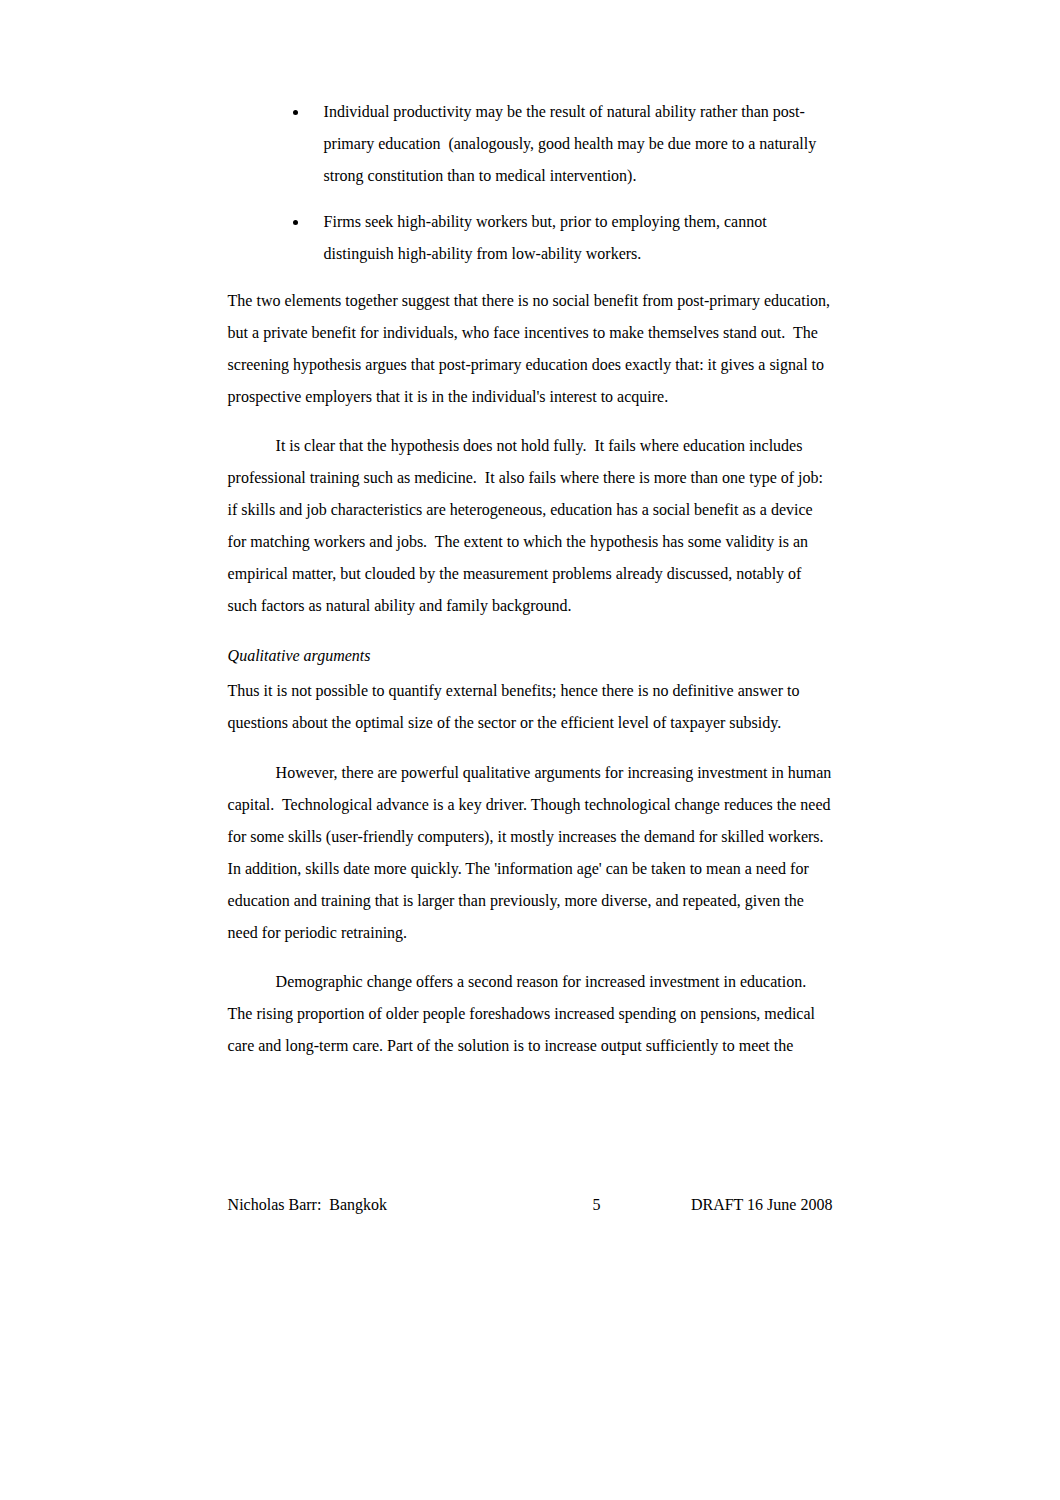Individual productivity may be the result of natural ability rather than post-primary education (analogously, good health may be due more to a naturally strong constitution than to medical intervention).
Firms seek high-ability workers but, prior to employing them, cannot distinguish high-ability from low-ability workers.
The two elements together suggest that there is no social benefit from post-primary education, but a private benefit for individuals, who face incentives to make themselves stand out. The screening hypothesis argues that post-primary education does exactly that: it gives a signal to prospective employers that it is in the individual's interest to acquire.
It is clear that the hypothesis does not hold fully. It fails where education includes professional training such as medicine. It also fails where there is more than one type of job: if skills and job characteristics are heterogeneous, education has a social benefit as a device for matching workers and jobs. The extent to which the hypothesis has some validity is an empirical matter, but clouded by the measurement problems already discussed, notably of such factors as natural ability and family background.
Qualitative arguments
Thus it is not possible to quantify external benefits; hence there is no definitive answer to questions about the optimal size of the sector or the efficient level of taxpayer subsidy.
However, there are powerful qualitative arguments for increasing investment in human capital. Technological advance is a key driver. Though technological change reduces the need for some skills (user-friendly computers), it mostly increases the demand for skilled workers. In addition, skills date more quickly. The 'information age' can be taken to mean a need for education and training that is larger than previously, more diverse, and repeated, given the need for periodic retraining.
Demographic change offers a second reason for increased investment in education. The rising proportion of older people foreshadows increased spending on pensions, medical care and long-term care. Part of the solution is to increase output sufficiently to meet the
Nicholas Barr: Bangkok
5
DRAFT 16 June 2008